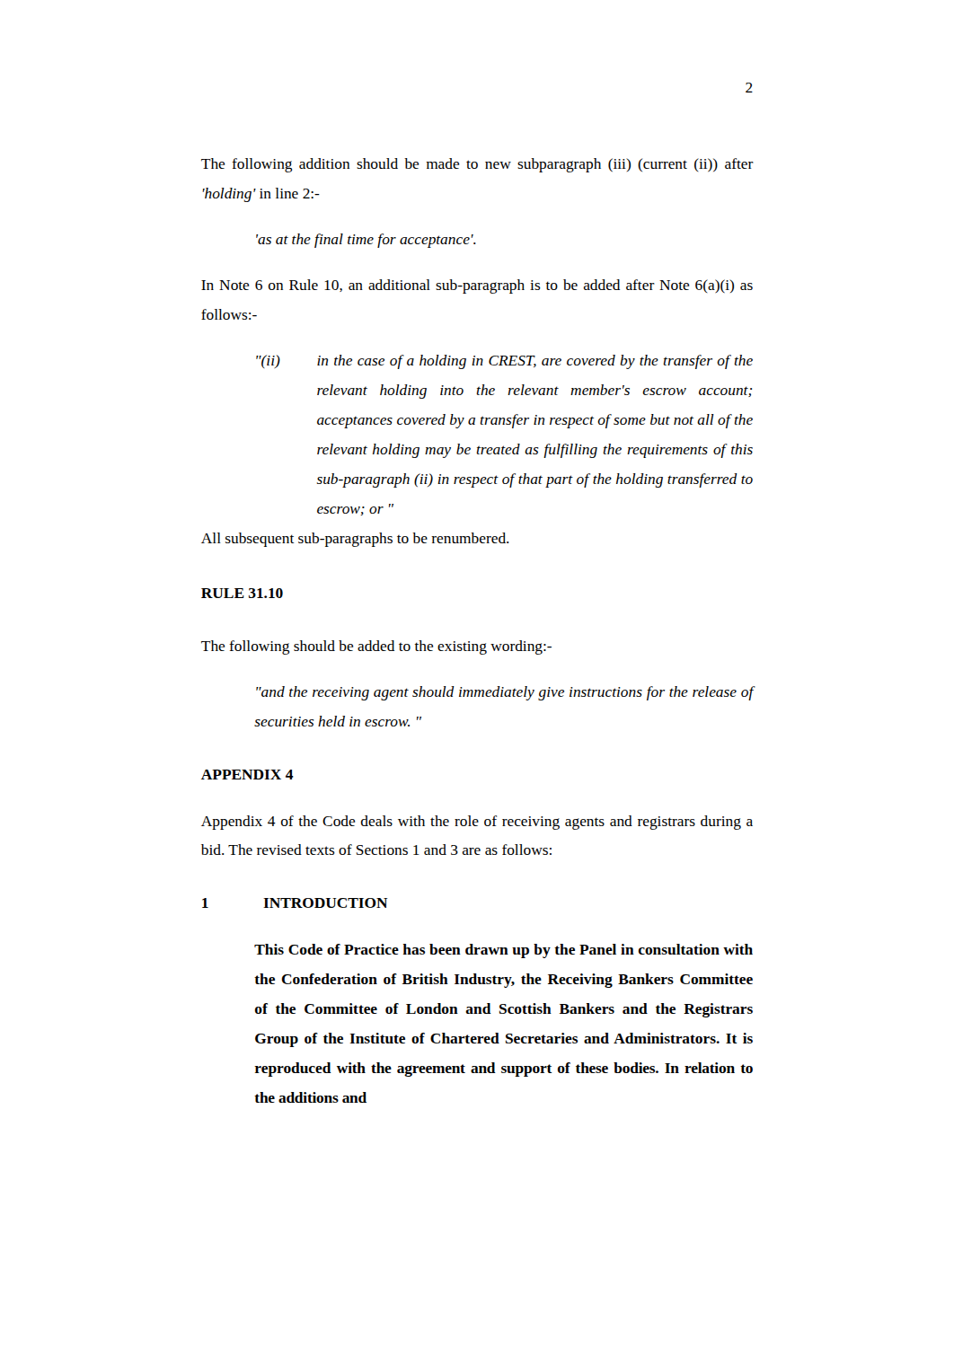2
The following addition should be made to new subparagraph (iii) (current (ii)) after 'holding' in line 2:-
'as at the final time for acceptance'.
In Note 6 on Rule 10, an additional sub-paragraph is to be added after Note 6(a)(i) as follows:-
"(ii) in the case of a holding in CREST, are covered by the transfer of the relevant holding into the relevant member's escrow account; acceptances covered by a transfer in respect of some but not all of the relevant holding may be treated as fulfilling the requirements of this sub-paragraph (ii) in respect of that part of the holding transferred to escrow; or "
All subsequent sub-paragraphs to be renumbered.
RULE 31.10
The following should be added to the existing wording:-
"and the receiving agent should immediately give instructions for the release of securities held in escrow. "
APPENDIX 4
Appendix 4 of the Code deals with the role of receiving agents and registrars during a bid. The revised texts of Sections 1 and 3 are as follows:
1
INTRODUCTION
This Code of Practice has been drawn up by the Panel in consultation with the Confederation of British Industry, the Receiving Bankers Committee of the Committee of London and Scottish Bankers and the Registrars Group of the Institute of Chartered Secretaries and Administrators. It is reproduced with the agreement and support of these bodies. In relation to the additions and